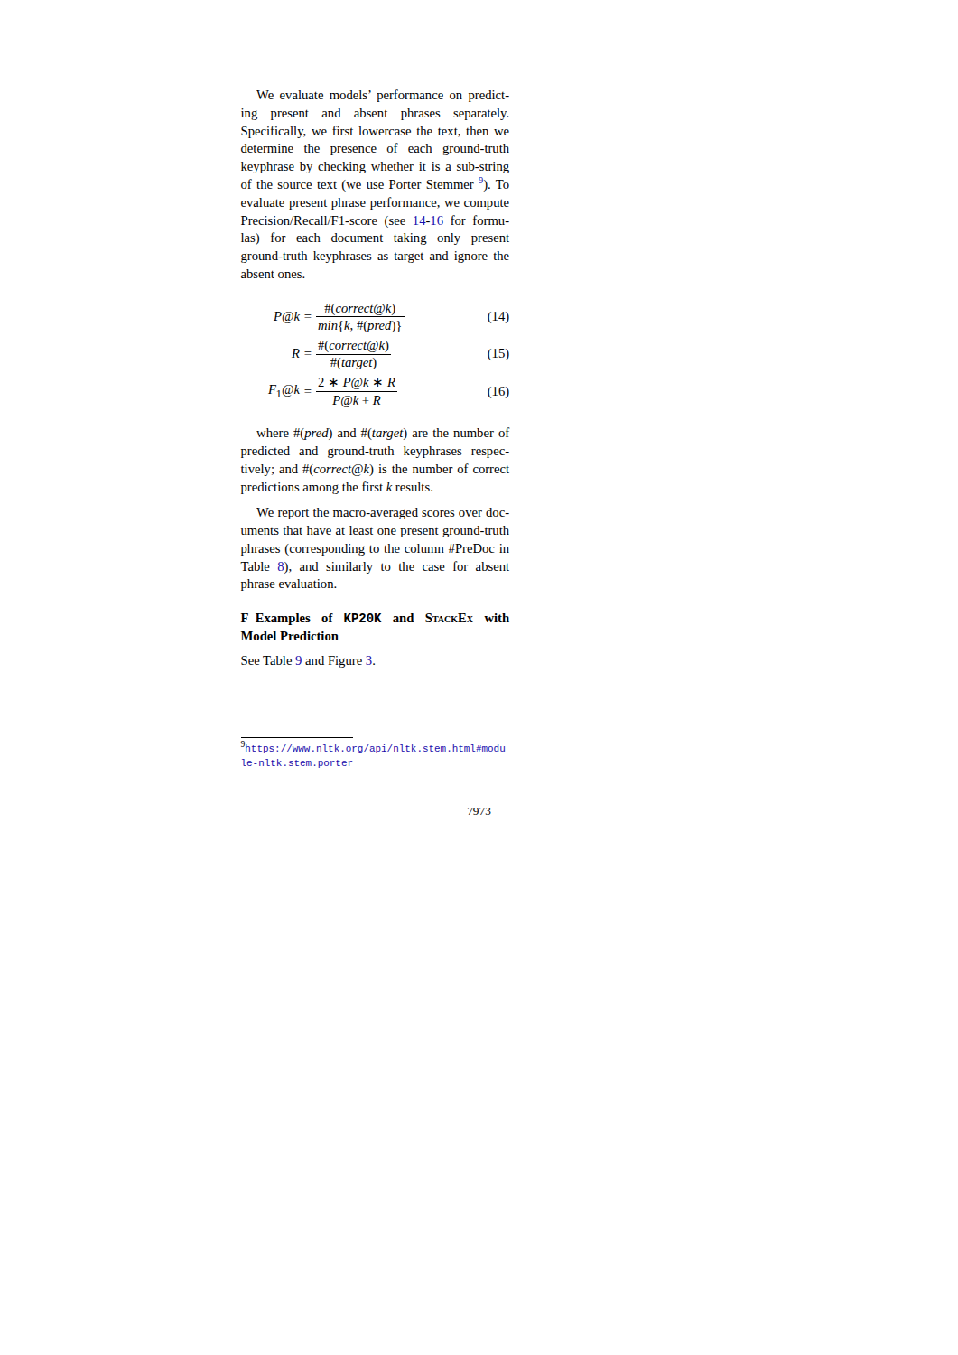We evaluate models’ performance on predicting present and absent phrases separately. Specifically, we first lowercase the text, then we determine the presence of each ground-truth keyphrase by checking whether it is a sub-string of the source text (we use Porter Stemmer 9). To evaluate present phrase performance, we compute Precision/Recall/F1-score (see 14-16 for formulas) for each document taking only present ground-truth keyphrases as target and ignore the absent ones.
| P @ k | = | #( correct @ k ) min { k , #( pred )} | (14) |
| R | = | #( correct @ k ) #( target ) | (15) |
| F 1 @ k | = | 2 ∗ P @ k ∗ R P @ k + R | (16) |
where #(pred) and #(target) are the number of predicted and ground-truth keyphrases respectively; and #(correct@k) is the number of correct predictions among the first k results.
We report the macro-averaged scores over documents that have at least one present ground-truth phrases (corresponding to the column #PreDoc in Table 8), and similarly to the case for absent phrase evaluation.
FExamples of KP20K and StackEx with Model Prediction
See Table 9 and Figure 3.
9https://www.nltk.org/api/nltk.stem.html#module-nltk.stem.porter
7973